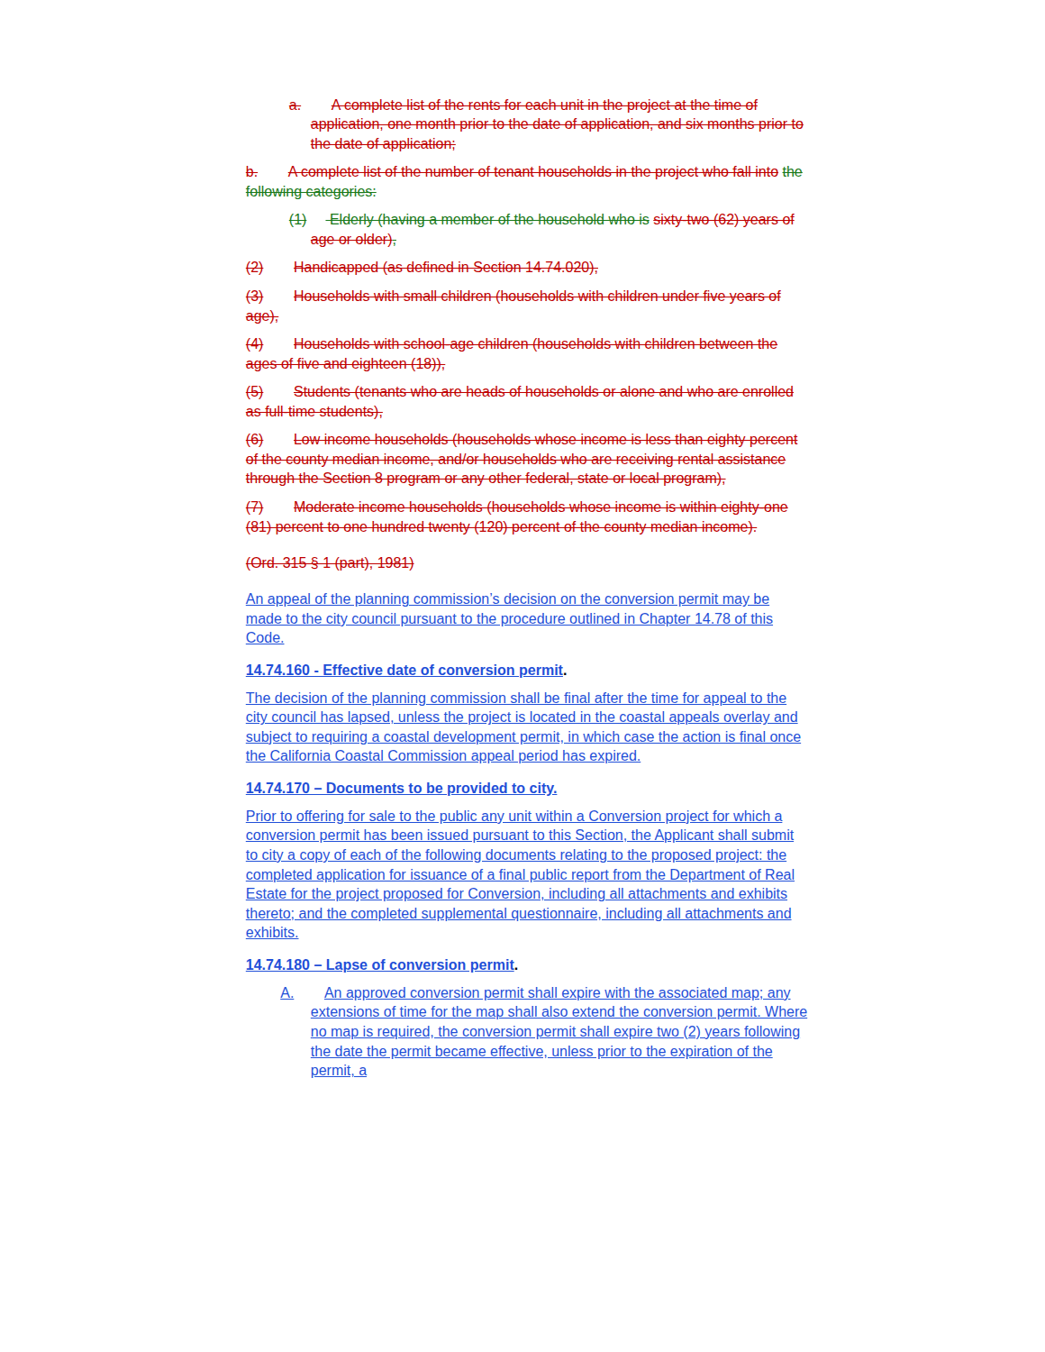a. A complete list of the rents for each unit in the project at the time of application, one month prior to the date of application, and six months prior to the date of application;
b. A complete list of the number of tenant households in the project who fall into the following categories:
(1) Elderly (having a member of the household who is sixty-two (62) years of age or older),
(2) Handicapped (as defined in Section 14.74.020),
(3) Households with small children (households with children under five years of age),
(4) Households with school-age children (households with children between the ages of five and eighteen (18)),
(5) Students (tenants who are heads of households or alone and who are enrolled as full-time students),
(6) Low income households (households whose income is less than eighty percent of the county median income, and/or households who are receiving rental assistance through the Section 8 program or any other federal, state or local program),
(7) Moderate income households (households whose income is within eighty-one (81) percent to one hundred twenty (120) percent of the county median income).
(Ord. 315 § 1 (part), 1981)
An appeal of the planning commission’s decision on the conversion permit may be made to the city council pursuant to the procedure outlined in Chapter 14.78 of this Code.
14.74.160 - Effective date of conversion permit.
The decision of the planning commission shall be final after the time for appeal to the city council has lapsed, unless the project is located in the coastal appeals overlay and subject to requiring a coastal development permit, in which case the action is final once the California Coastal Commission appeal period has expired.
14.74.170 – Documents to be provided to city.
Prior to offering for sale to the public any unit within a Conversion project for which a conversion permit has been issued pursuant to this Section, the Applicant shall submit to city a copy of each of the following documents relating to the proposed project: the completed application for issuance of a final public report from the Department of Real Estate for the project proposed for Conversion, including all attachments and exhibits thereto; and the completed supplemental questionnaire, including all attachments and exhibits.
14.74.180 – Lapse of conversion permit.
A. An approved conversion permit shall expire with the associated map; any extensions of time for the map shall also extend the conversion permit. Where no map is required, the conversion permit shall expire two (2) years following the date the permit became effective, unless prior to the expiration of the permit, a